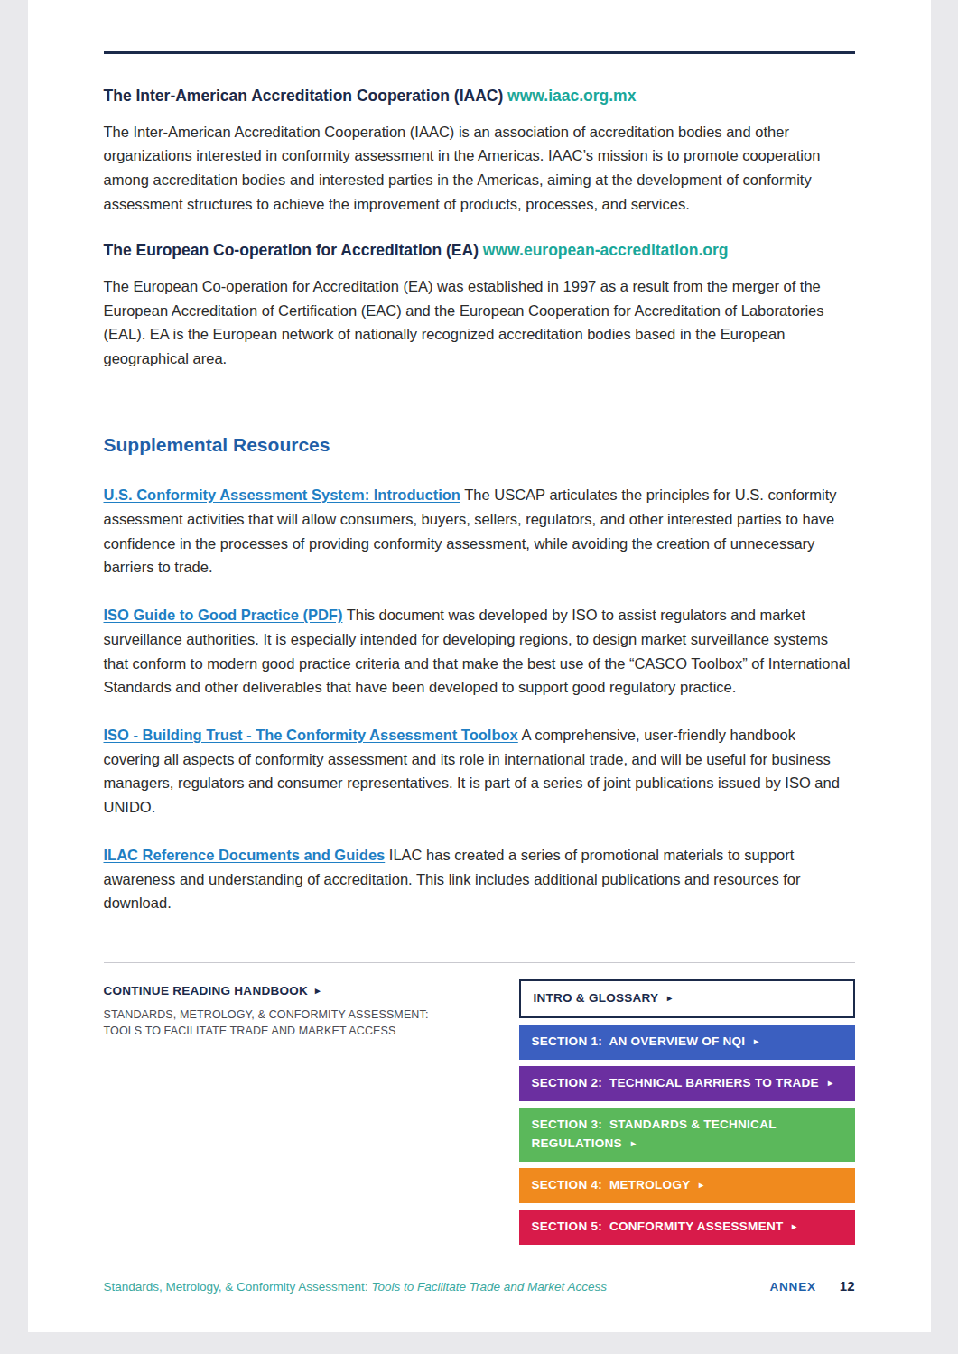The Inter-American Accreditation Cooperation (IAAC) www.iaac.org.mx
The Inter-American Accreditation Cooperation (IAAC) is an association of accreditation bodies and other organizations interested in conformity assessment in the Americas. IAAC’s mission is to promote cooperation among accreditation bodies and interested parties in the Americas, aiming at the development of conformity assessment structures to achieve the improvement of products, processes, and services.
The European Co-operation for Accreditation (EA) www.european-accreditation.org
The European Co-operation for Accreditation (EA) was established in 1997 as a result from the merger of the European Accreditation of Certification (EAC) and the European Cooperation for Accreditation of Laboratories (EAL). EA is the European network of nationally recognized accreditation bodies based in the European geographical area.
Supplemental Resources
U.S. Conformity Assessment System: Introduction The USCAP articulates the principles for U.S. conformity assessment activities that will allow consumers, buyers, sellers, regulators, and other interested parties to have confidence in the processes of providing conformity assessment, while avoiding the creation of unnecessary barriers to trade.
ISO Guide to Good Practice (PDF) This document was developed by ISO to assist regulators and market surveillance authorities. It is especially intended for developing regions, to design market surveillance systems that conform to modern good practice criteria and that make the best use of the “CASCO Toolbox” of International Standards and other deliverables that have been developed to support good regulatory practice.
ISO - Building Trust - The Conformity Assessment Toolbox A comprehensive, user-friendly handbook covering all aspects of conformity assessment and its role in international trade, and will be useful for business managers, regulators and consumer representatives. It is part of a series of joint publications issued by ISO and UNIDO.
ILAC Reference Documents and Guides ILAC has created a series of promotional materials to support awareness and understanding of accreditation. This link includes additional publications and resources for download.
CONTINUE READING HANDBOOK ▸
Standards, Metrology, & Conformity Assessment:
Tools to Facilitate Trade and Market Access
INTRO & GLOSSARY ▸ SECTION 1: AN OVERVIEW OF NQI ▸ SECTION 2: TECHNICAL BARRIERS TO TRADE ▸ SECTION 3: STANDARDS & TECHNICAL REGULATIONS ▸ SECTION 4: METROLOGY ▸ SECTION 5: CONFORMITY ASSESSMENT ▸
Standards, Metrology, & Conformity Assessment: Tools to Facilitate Trade and Market Access
ANNEX
12